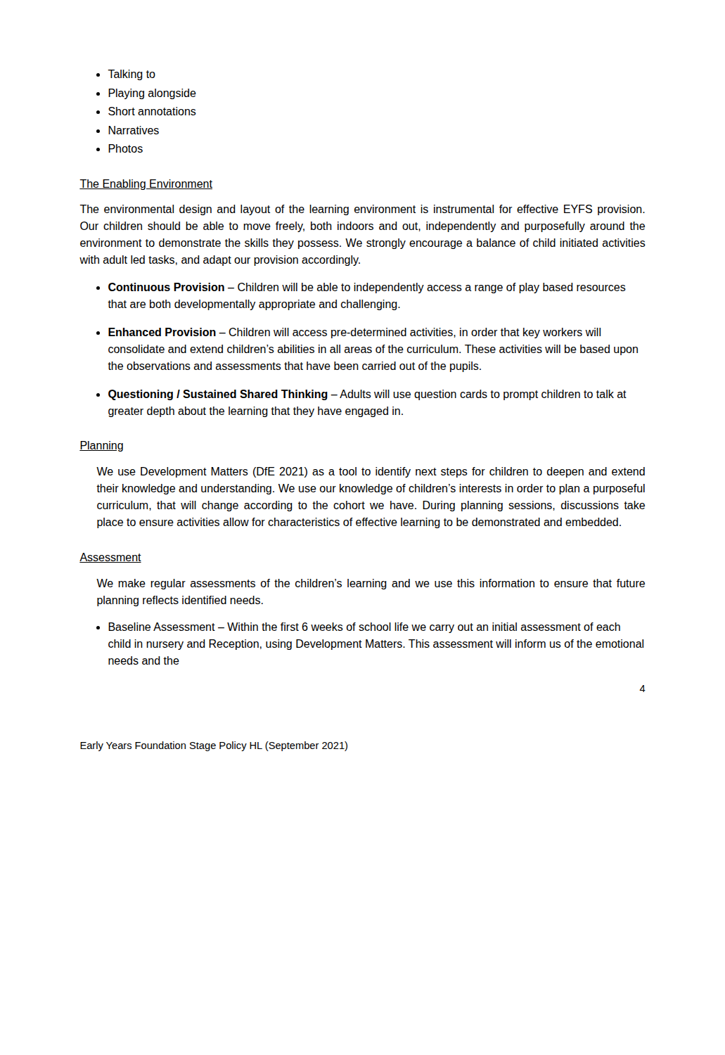Talking to
Playing alongside
Short annotations
Narratives
Photos
The Enabling Environment
The environmental design and layout of the learning environment is instrumental for effective EYFS provision. Our children should be able to move freely, both indoors and out, independently and purposefully around the environment to demonstrate the skills they possess. We strongly encourage a balance of child initiated activities with adult led tasks, and adapt our provision accordingly.
Continuous Provision – Children will be able to independently access a range of play based resources that are both developmentally appropriate and challenging.
Enhanced Provision – Children will access pre-determined activities, in order that key workers will consolidate and extend children’s abilities in all areas of the curriculum. These activities will be based upon the observations and assessments that have been carried out of the pupils.
Questioning / Sustained Shared Thinking – Adults will use question cards to prompt children to talk at greater depth about the learning that they have engaged in.
Planning
We use Development Matters (DfE 2021) as a tool to identify next steps for children to deepen and extend their knowledge and understanding. We use our knowledge of children’s interests in order to plan a purposeful curriculum, that will change according to the cohort we have. During planning sessions, discussions take place to ensure activities allow for characteristics of effective learning to be demonstrated and embedded.
Assessment
We make regular assessments of the children’s learning and we use this information to ensure that future planning reflects identified needs.
Baseline Assessment – Within the first 6 weeks of school life we carry out an initial assessment of each child in nursery and Reception, using Development Matters. This assessment will inform us of the emotional needs and the
4
Early Years Foundation Stage Policy HL (September 2021)